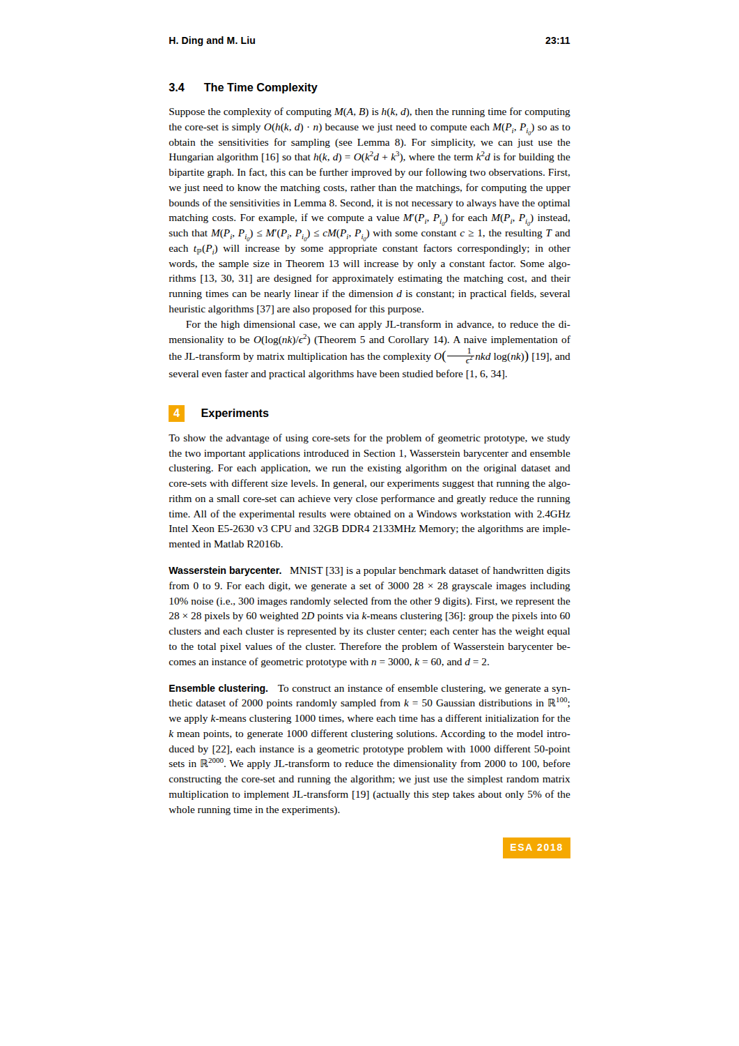H. Ding and M. Liu
23:11
3.4 The Time Complexity
Suppose the complexity of computing M(A, B) is h(k, d), then the running time for computing the core-set is simply O(h(k, d) · n) because we just need to compute each M(Pi, Pi0) so as to obtain the sensitivities for sampling (see Lemma 8). For simplicity, we can just use the Hungarian algorithm [16] so that h(k, d) = O(k2d + k3), where the term k2d is for building the bipartite graph. In fact, this can be further improved by our following two observations. First, we just need to know the matching costs, rather than the matchings, for computing the upper bounds of the sensitivities in Lemma 8. Second, it is not necessary to always have the optimal matching costs. For example, if we compute a value M′(Pi, Pi0) for each M(Pi, Pi0) instead, such that M(Pi, Pi0) ≤ M′(Pi, Pi0) ≤ cM(Pi, Pi0) with some constant c ≥ 1, the resulting T and each tℙ(Pi) will increase by some appropriate constant factors correspondingly; in other words, the sample size in Theorem 13 will increase by only a constant factor. Some algorithms [13, 30, 31] are designed for approximately estimating the matching cost, and their running times can be nearly linear if the dimension d is constant; in practical fields, several heuristic algorithms [37] are also proposed for this purpose.
For the high dimensional case, we can apply JL-transform in advance, to reduce the dimensionality to be O(log(nk)/ϵ2) (Theorem 5 and Corollary 14). A naive implementation of the JL-transform by matrix multiplication has the complexity O(1 ϵ2 nkd log(nk)) [19], and several even faster and practical algorithms have been studied before [1, 6, 34].
4 Experiments
To show the advantage of using core-sets for the problem of geometric prototype, we study the two important applications introduced in Section 1, Wasserstein barycenter and ensemble clustering. For each application, we run the existing algorithm on the original dataset and core-sets with different size levels. In general, our experiments suggest that running the algorithm on a small core-set can achieve very close performance and greatly reduce the running time. All of the experimental results were obtained on a Windows workstation with 2.4GHz Intel Xeon E5-2630 v3 CPU and 32GB DDR4 2133MHz Memory; the algorithms are implemented in Matlab R2016b.
Wasserstein barycenter. MNIST [33] is a popular benchmark dataset of handwritten digits from 0 to 9. For each digit, we generate a set of 3000 28 × 28 grayscale images including 10% noise (i.e., 300 images randomly selected from the other 9 digits). First, we represent the 28 × 28 pixels by 60 weighted 2D points via k-means clustering [36]: group the pixels into 60 clusters and each cluster is represented by its cluster center; each center has the weight equal to the total pixel values of the cluster. Therefore the problem of Wasserstein barycenter becomes an instance of geometric prototype with n = 3000, k = 60, and d = 2.
Ensemble clustering. To construct an instance of ensemble clustering, we generate a synthetic dataset of 2000 points randomly sampled from k = 50 Gaussian distributions in ℝ100; we apply k-means clustering 1000 times, where each time has a different initialization for the k mean points, to generate 1000 different clustering solutions. According to the model introduced by [22], each instance is a geometric prototype problem with 1000 different 50-point sets in ℝ2000. We apply JL-transform to reduce the dimensionality from 2000 to 100, before constructing the core-set and running the algorithm; we just use the simplest random matrix multiplication to implement JL-transform [19] (actually this step takes about only 5% of the whole running time in the experiments).
ESA 2018